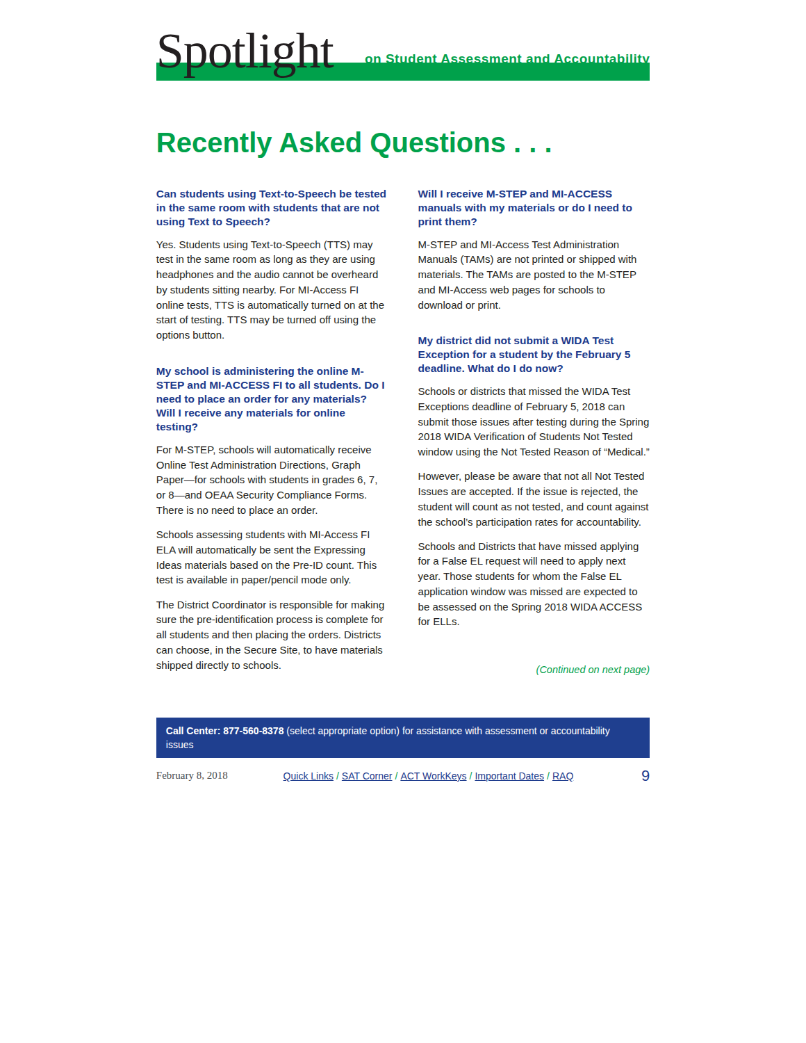Spotlight
on Student Assessment and Accountability
Recently Asked Questions . . .
Can students using Text-to-Speech be tested in the same room with students that are not using Text to Speech?
Yes. Students using Text-to-Speech (TTS) may test in the same room as long as they are using headphones and the audio cannot be overheard by students sitting nearby. For MI-Access FI online tests, TTS is automatically turned on at the start of testing. TTS may be turned off using the options button.
My school is administering the online M-STEP and MI-ACCESS FI to all students. Do I need to place an order for any materials? Will I receive any materials for online testing?
For M-STEP, schools will automatically receive Online Test Administration Directions, Graph Paper—for schools with students in grades 6, 7, or 8—and OEAA Security Compliance Forms. There is no need to place an order.
Schools assessing students with MI-Access FI ELA will automatically be sent the Expressing Ideas materials based on the Pre-ID count. This test is available in paper/pencil mode only.
The District Coordinator is responsible for making sure the pre-identification process is complete for all students and then placing the orders. Districts can choose, in the Secure Site, to have materials shipped directly to schools.
Will I receive M-STEP and MI-ACCESS manuals with my materials or do I need to print them?
M-STEP and MI-Access Test Administration Manuals (TAMs) are not printed or shipped with materials. The TAMs are posted to the M-STEP and MI-Access web pages for schools to download or print.
My district did not submit a WIDA Test Exception for a student by the February 5 deadline. What do I do now?
Schools or districts that missed the WIDA Test Exceptions deadline of February 5, 2018 can submit those issues after testing during the Spring 2018 WIDA Verification of Students Not Tested window using the Not Tested Reason of “Medical.”
However, please be aware that not all Not Tested Issues are accepted. If the issue is rejected, the student will count as not tested, and count against the school’s participation rates for accountability.
Schools and Districts that have missed applying for a False EL request will need to apply next year. Those students for whom the False EL application window was missed are expected to be assessed on the Spring 2018 WIDA ACCESS for ELLs.
(Continued on next page)
Call Center: 877-560-8378 (select appropriate option) for assistance with assessment or accountability issues
February 8, 2018
Quick Links/SAT Corner/ACT WorkKeys/Important Dates/RAQ
9